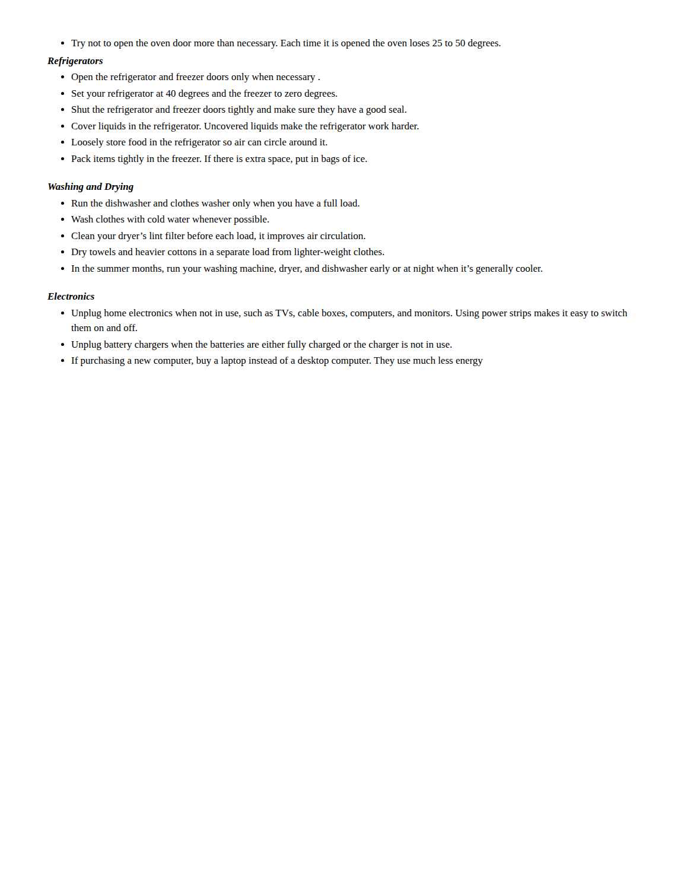Try not to open the oven door more than necessary. Each time it is opened the oven loses 25 to 50 degrees.
Refrigerators
Open the refrigerator and freezer doors only when necessary .
Set your refrigerator at 40 degrees and the freezer to zero degrees.
Shut the refrigerator and freezer doors tightly and make sure they have a good seal.
Cover liquids in the refrigerator. Uncovered liquids make the refrigerator work harder.
Loosely store food in the refrigerator so air can circle around it.
Pack items tightly in the freezer. If there is extra space, put in bags of ice.
Washing and Drying
Run the dishwasher and clothes washer only when you have a full load.
Wash clothes with cold water whenever possible.
Clean your dryer’s lint filter before each load, it improves air circulation.
Dry towels and heavier cottons in a separate load from lighter-weight clothes.
In the summer months, run your washing machine, dryer, and dishwasher early or at night when it’s generally cooler.
Electronics
Unplug home electronics when not in use, such as TVs, cable boxes, computers, and monitors. Using power strips makes it easy to switch them on and off.
Unplug battery chargers when the batteries are either fully charged or the charger is not in use.
If purchasing a new computer, buy a laptop instead of a desktop computer. They use much less energy